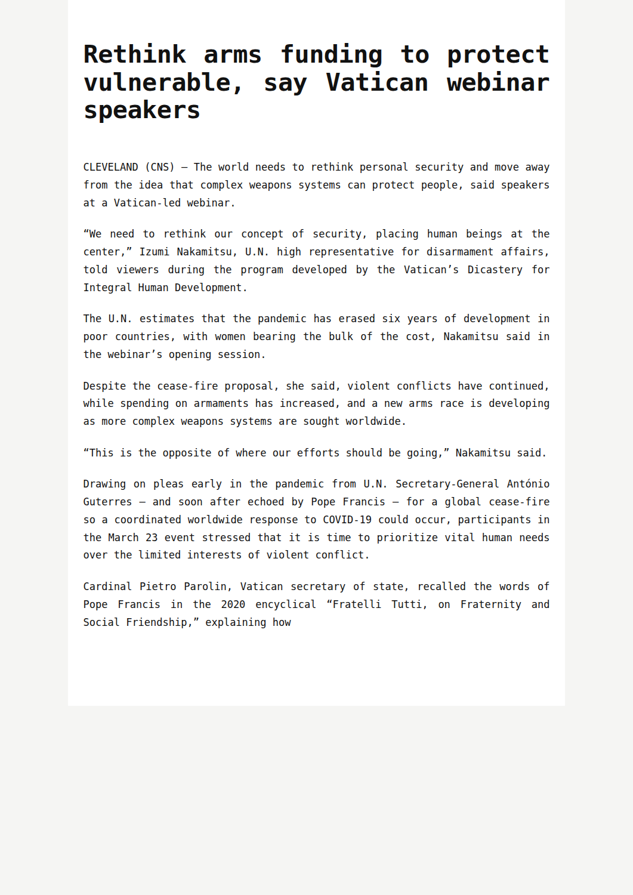Rethink arms funding to protect vulnerable, say Vatican webinar speakers
CLEVELAND (CNS) — The world needs to rethink personal security and move away from the idea that complex weapons systems can protect people, said speakers at a Vatican-led webinar.
“We need to rethink our concept of security, placing human beings at the center,” Izumi Nakamitsu, U.N. high representative for disarmament affairs, told viewers during the program developed by the Vatican’s Dicastery for Integral Human Development.
The U.N. estimates that the pandemic has erased six years of development in poor countries, with women bearing the bulk of the cost, Nakamitsu said in the webinar’s opening session.
Despite the cease-fire proposal, she said, violent conflicts have continued, while spending on armaments has increased, and a new arms race is developing as more complex weapons systems are sought worldwide.
“This is the opposite of where our efforts should be going,” Nakamitsu said.
Drawing on pleas early in the pandemic from U.N. Secretary-General António Guterres — and soon after echoed by Pope Francis — for a global cease-fire so a coordinated worldwide response to COVID-19 could occur, participants in the March 23 event stressed that it is time to prioritize vital human needs over the limited interests of violent conflict.
Cardinal Pietro Parolin, Vatican secretary of state, recalled the words of Pope Francis in the 2020 encyclical “Fratelli Tutti, on Fraternity and Social Friendship,” explaining how